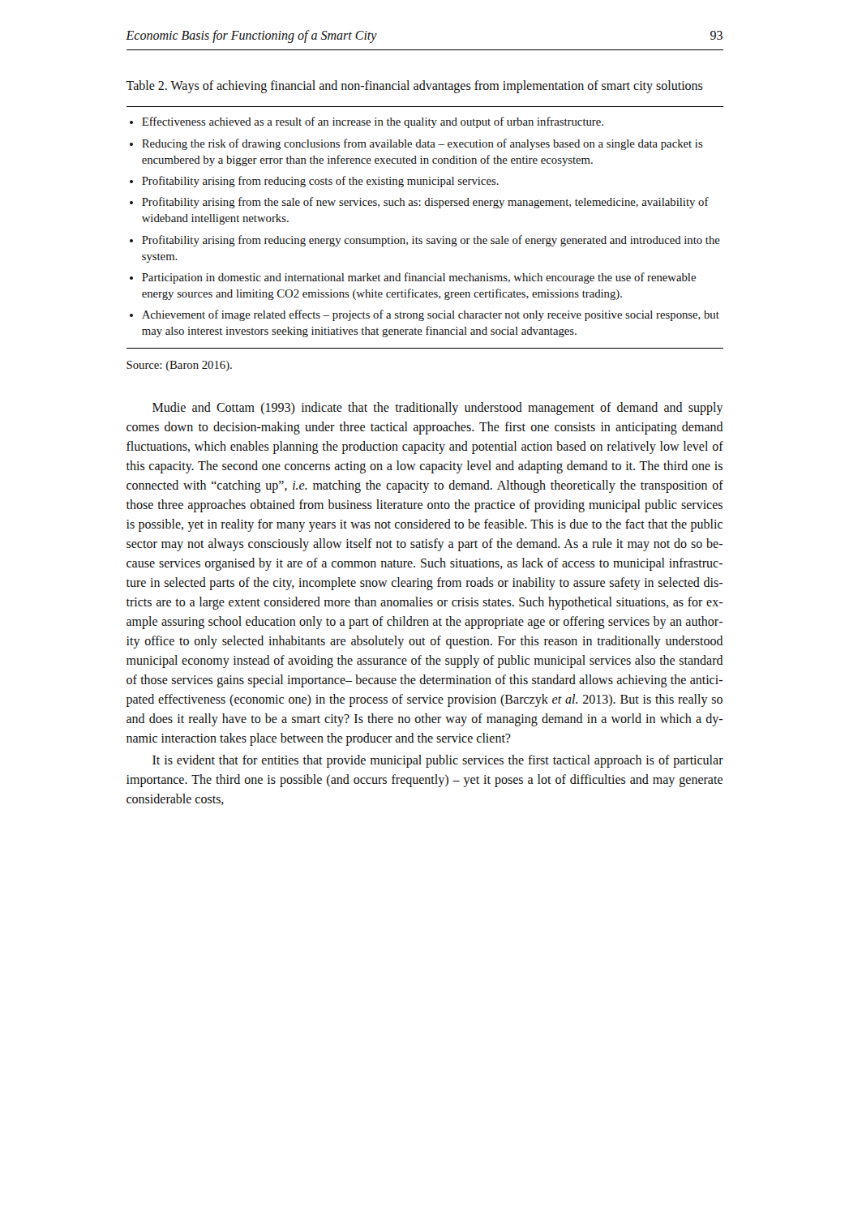Economic Basis for Functioning of a Smart City 93
Table 2. Ways of achieving financial and non-financial advantages from implementation of smart city solutions
| Effectiveness achieved as a result of an increase in the quality and output of urban infrastructure. Reducing the risk of drawing conclusions from available data – execution of analyses based on a single data packet is encumbered by a bigger error than the inference executed in condition of the entire ecosystem. Profitability arising from reducing costs of the existing municipal services. Profitability arising from the sale of new services, such as: dispersed energy management, telemedicine, availability of wideband intelligent networks. Profitability arising from reducing energy consumption, its saving or the sale of energy generated and introduced into the system. Participation in domestic and international market and financial mechanisms, which encourage the use of renewable energy sources and limiting CO2 emissions (white certificates, green certificates, emissions trading). Achievement of image related effects – projects of a strong social character not only receive positive social response, but may also interest investors seeking initiatives that generate financial and social advantages. |
Source: (Baron 2016).
Mudie and Cottam (1993) indicate that the traditionally understood management of demand and supply comes down to decision-making under three tactical approaches. The first one consists in anticipating demand fluctuations, which enables planning the production capacity and potential action based on relatively low level of this capacity. The second one concerns acting on a low capacity level and adapting demand to it. The third one is connected with “catching up”, i.e. matching the capacity to demand. Although theoretically the transposition of those three approaches obtained from business literature onto the practice of providing municipal public services is possible, yet in reality for many years it was not considered to be feasible. This is due to the fact that the public sector may not always consciously allow itself not to satisfy a part of the demand. As a rule it may not do so because services organised by it are of a common nature. Such situations, as lack of access to municipal infrastructure in selected parts of the city, incomplete snow clearing from roads or inability to assure safety in selected districts are to a large extent considered more than anomalies or crisis states. Such hypothetical situations, as for example assuring school education only to a part of children at the appropriate age or offering services by an authority office to only selected inhabitants are absolutely out of question. For this reason in traditionally understood municipal economy instead of avoiding the assurance of the supply of public municipal services also the standard of those services gains special importance– because the determination of this standard allows achieving the anticipated effectiveness (economic one) in the process of service provision (Barczyk et al. 2013). But is this really so and does it really have to be a smart city? Is there no other way of managing demand in a world in which a dynamic interaction takes place between the producer and the service client?
It is evident that for entities that provide municipal public services the first tactical approach is of particular importance. The third one is possible (and occurs frequently) – yet it poses a lot of difficulties and may generate considerable costs,